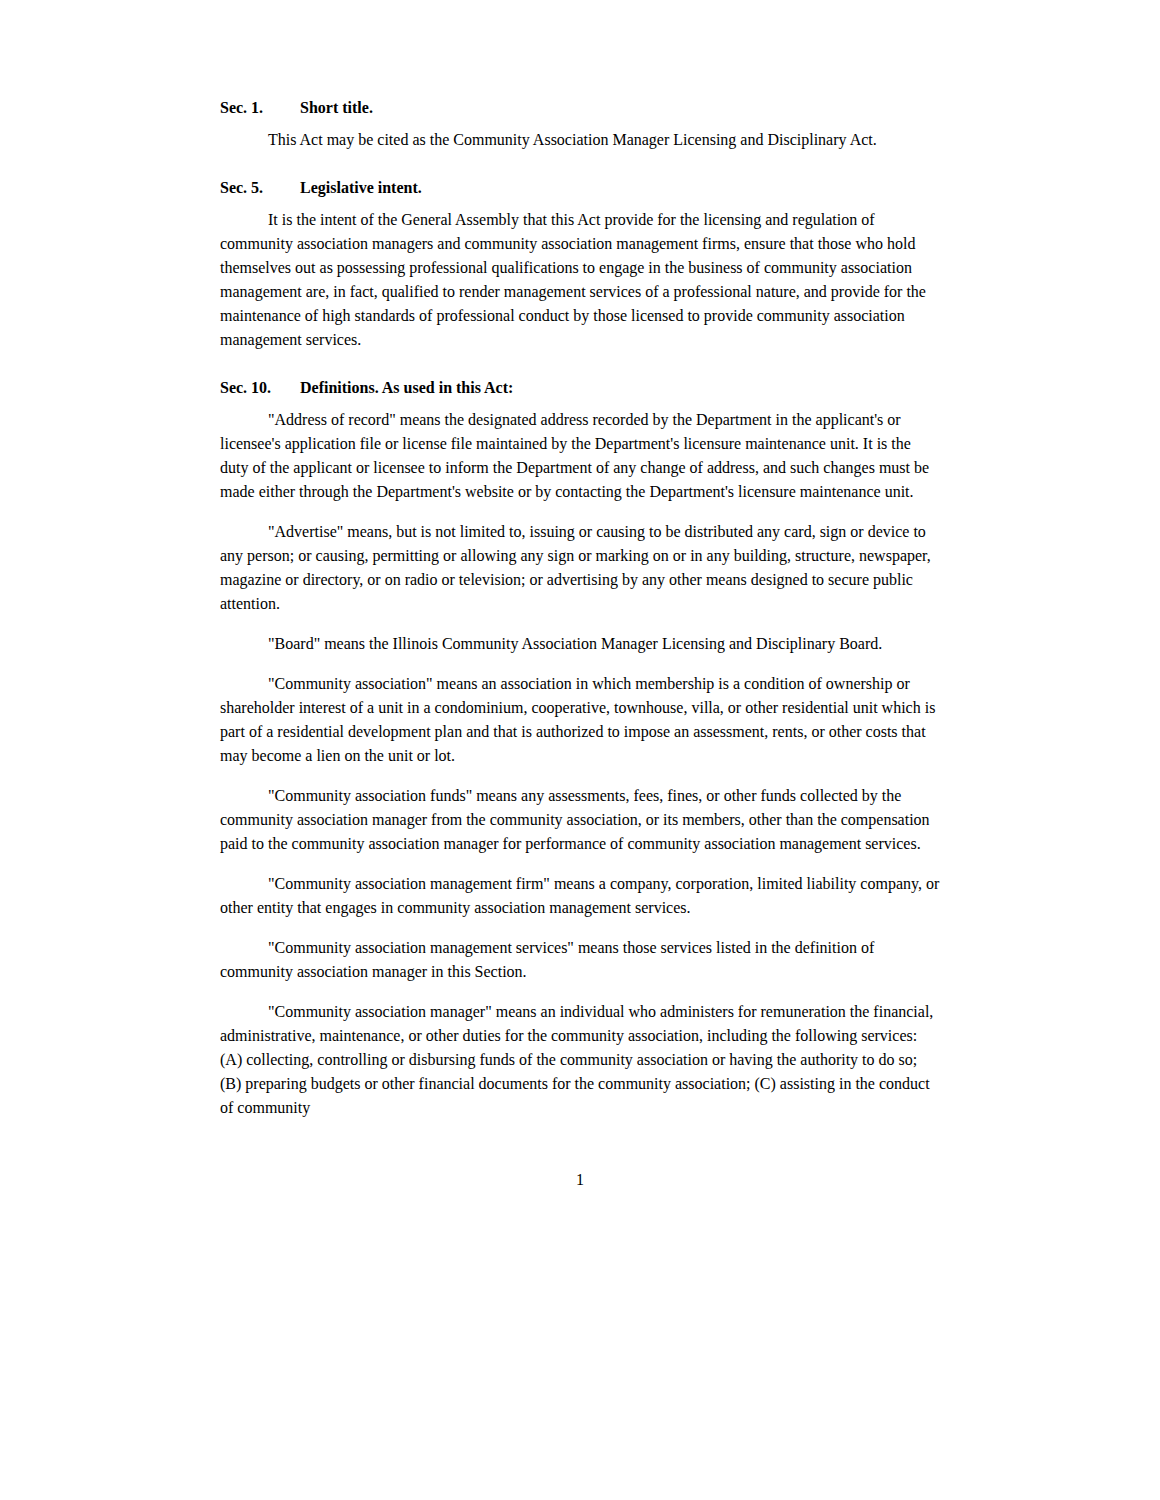Sec. 1. Short title.
This Act may be cited as the Community Association Manager Licensing and Disciplinary Act.
Sec. 5. Legislative intent.
It is the intent of the General Assembly that this Act provide for the licensing and regulation of community association managers and community association management firms, ensure that those who hold themselves out as possessing professional qualifications to engage in the business of community association management are, in fact, qualified to render management services of a professional nature, and provide for the maintenance of high standards of professional conduct by those licensed to provide community association management services.
Sec. 10. Definitions. As used in this Act:
"Address of record" means the designated address recorded by the Department in the applicant's or licensee's application file or license file maintained by the Department's licensure maintenance unit. It is the duty of the applicant or licensee to inform the Department of any change of address, and such changes must be made either through the Department's website or by contacting the Department's licensure maintenance unit.
"Advertise" means, but is not limited to, issuing or causing to be distributed any card, sign or device to any person; or causing, permitting or allowing any sign or marking on or in any building, structure, newspaper, magazine or directory, or on radio or television; or advertising by any other means designed to secure public attention.
"Board" means the Illinois Community Association Manager Licensing and Disciplinary Board.
"Community association" means an association in which membership is a condition of ownership or shareholder interest of a unit in a condominium, cooperative, townhouse, villa, or other residential unit which is part of a residential development plan and that is authorized to impose an assessment, rents, or other costs that may become a lien on the unit or lot.
"Community association funds" means any assessments, fees, fines, or other funds collected by the community association manager from the community association, or its members, other than the compensation paid to the community association manager for performance of community association management services.
"Community association management firm" means a company, corporation, limited liability company, or other entity that engages in community association management services.
"Community association management services" means those services listed in the definition of community association manager in this Section.
"Community association manager" means an individual who administers for remuneration the financial, administrative, maintenance, or other duties for the community association, including the following services: (A) collecting, controlling or disbursing funds of the community association or having the authority to do so; (B) preparing budgets or other financial documents for the community association; (C) assisting in the conduct of community
1